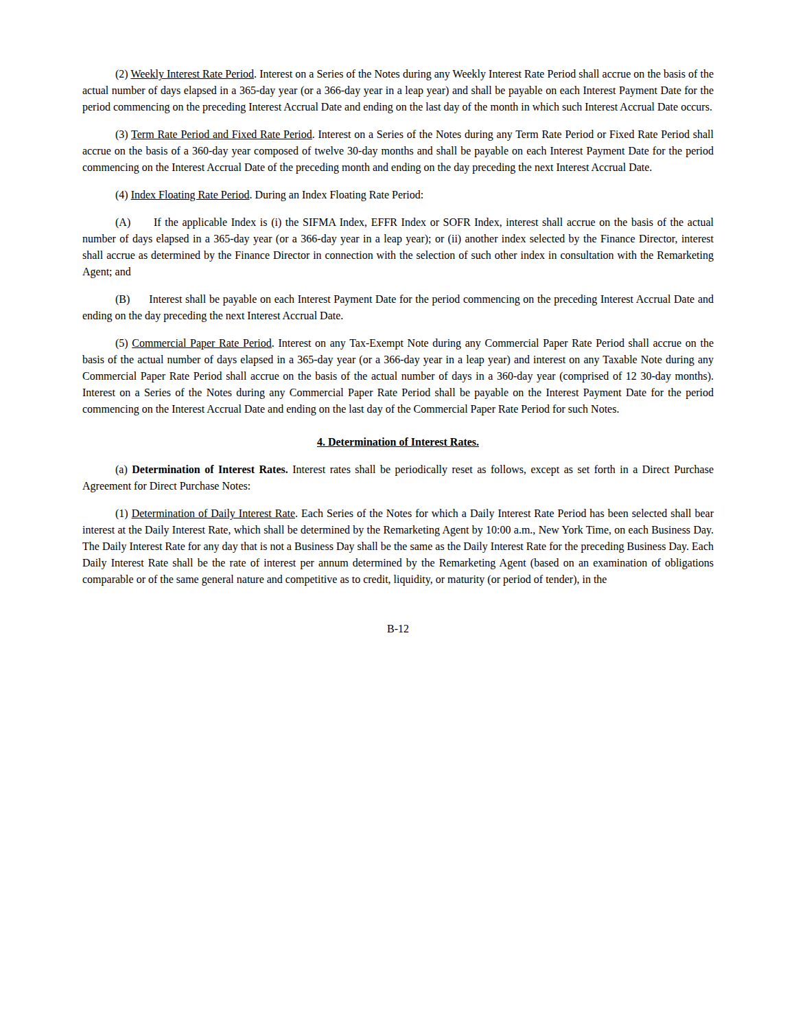(2) Weekly Interest Rate Period. Interest on a Series of the Notes during any Weekly Interest Rate Period shall accrue on the basis of the actual number of days elapsed in a 365-day year (or a 366-day year in a leap year) and shall be payable on each Interest Payment Date for the period commencing on the preceding Interest Accrual Date and ending on the last day of the month in which such Interest Accrual Date occurs.
(3) Term Rate Period and Fixed Rate Period. Interest on a Series of the Notes during any Term Rate Period or Fixed Rate Period shall accrue on the basis of a 360-day year composed of twelve 30-day months and shall be payable on each Interest Payment Date for the period commencing on the Interest Accrual Date of the preceding month and ending on the day preceding the next Interest Accrual Date.
(4) Index Floating Rate Period. During an Index Floating Rate Period:
(A) If the applicable Index is (i) the SIFMA Index, EFFR Index or SOFR Index, interest shall accrue on the basis of the actual number of days elapsed in a 365-day year (or a 366-day year in a leap year); or (ii) another index selected by the Finance Director, interest shall accrue as determined by the Finance Director in connection with the selection of such other index in consultation with the Remarketing Agent; and
(B) Interest shall be payable on each Interest Payment Date for the period commencing on the preceding Interest Accrual Date and ending on the day preceding the next Interest Accrual Date.
(5) Commercial Paper Rate Period. Interest on any Tax-Exempt Note during any Commercial Paper Rate Period shall accrue on the basis of the actual number of days elapsed in a 365-day year (or a 366-day year in a leap year) and interest on any Taxable Note during any Commercial Paper Rate Period shall accrue on the basis of the actual number of days in a 360-day year (comprised of 12 30-day months). Interest on a Series of the Notes during any Commercial Paper Rate Period shall be payable on the Interest Payment Date for the period commencing on the Interest Accrual Date and ending on the last day of the Commercial Paper Rate Period for such Notes.
4. Determination of Interest Rates.
(a) Determination of Interest Rates. Interest rates shall be periodically reset as follows, except as set forth in a Direct Purchase Agreement for Direct Purchase Notes:
(1) Determination of Daily Interest Rate. Each Series of the Notes for which a Daily Interest Rate Period has been selected shall bear interest at the Daily Interest Rate, which shall be determined by the Remarketing Agent by 10:00 a.m., New York Time, on each Business Day. The Daily Interest Rate for any day that is not a Business Day shall be the same as the Daily Interest Rate for the preceding Business Day. Each Daily Interest Rate shall be the rate of interest per annum determined by the Remarketing Agent (based on an examination of obligations comparable or of the same general nature and competitive as to credit, liquidity, or maturity (or period of tender), in the
B-12